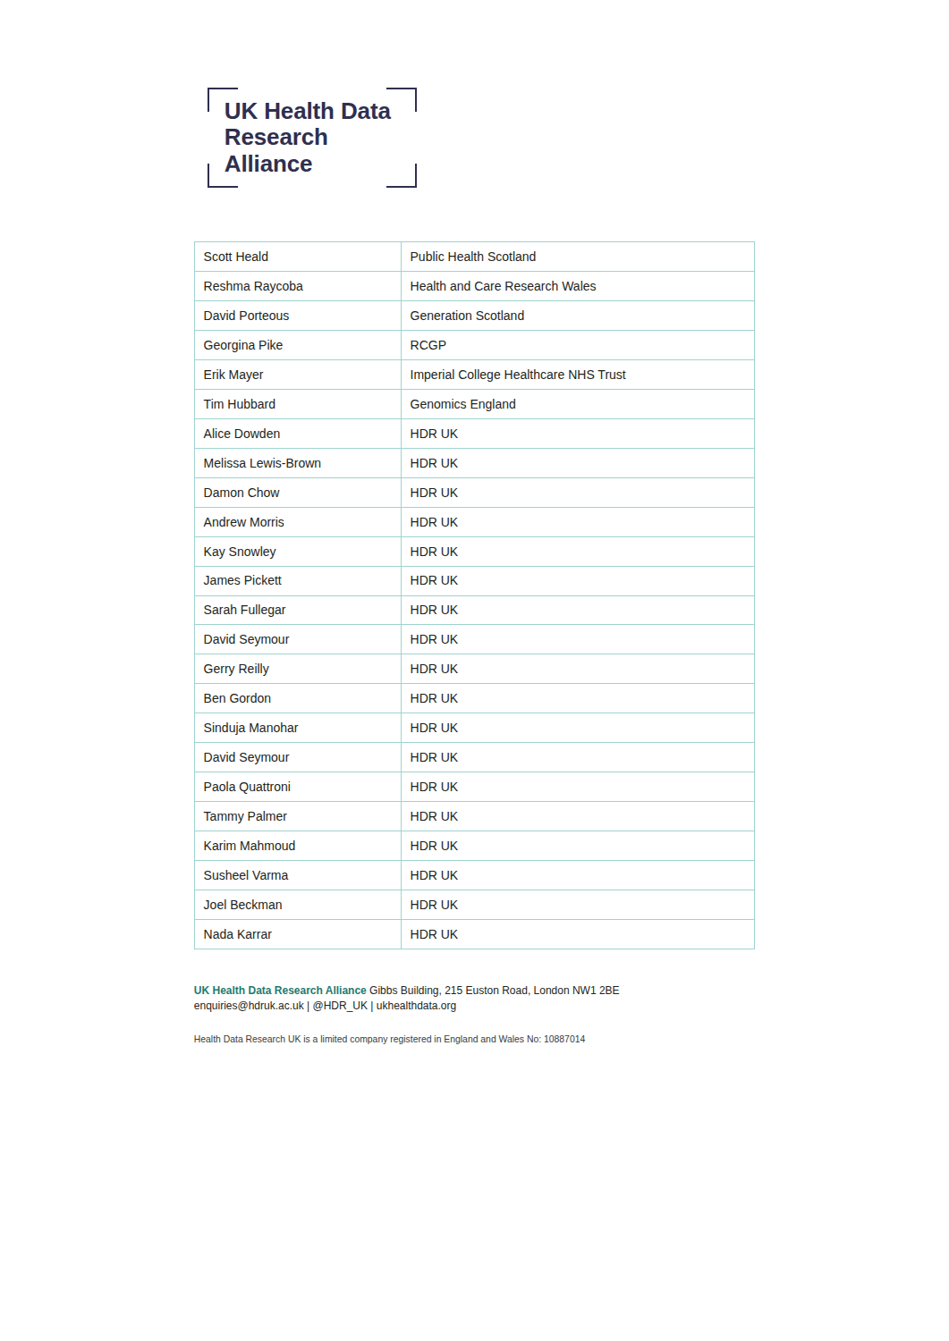UK Health DataResearch Alliance
| Scott Heald | Public Health Scotland |
| Reshma Raycoba | Health and Care Research Wales |
| David Porteous | Generation Scotland |
| Georgina Pike | RCGP |
| Erik Mayer | Imperial College Healthcare NHS Trust |
| Tim Hubbard | Genomics England |
| Alice Dowden | HDR UK |
| Melissa Lewis-Brown | HDR UK |
| Damon Chow | HDR UK |
| Andrew Morris | HDR UK |
| Kay Snowley | HDR UK |
| James Pickett | HDR UK |
| Sarah Fullegar | HDR UK |
| David Seymour | HDR UK |
| Gerry Reilly | HDR UK |
| Ben Gordon | HDR UK |
| Sinduja Manohar | HDR UK |
| David Seymour | HDR UK |
| Paola Quattroni | HDR UK |
| Tammy Palmer | HDR UK |
| Karim Mahmoud | HDR UK |
| Susheel Varma | HDR UK |
| Joel Beckman | HDR UK |
| Nada Karrar | HDR UK |
UK Health Data Research Alliance Gibbs Building, 215 Euston Road, London NW1 2BE
enquiries@hdruk.ac.uk | @HDR_UK | ukhealthdata.org
Health Data Research UK is a limited company registered in England and Wales No: 10887014